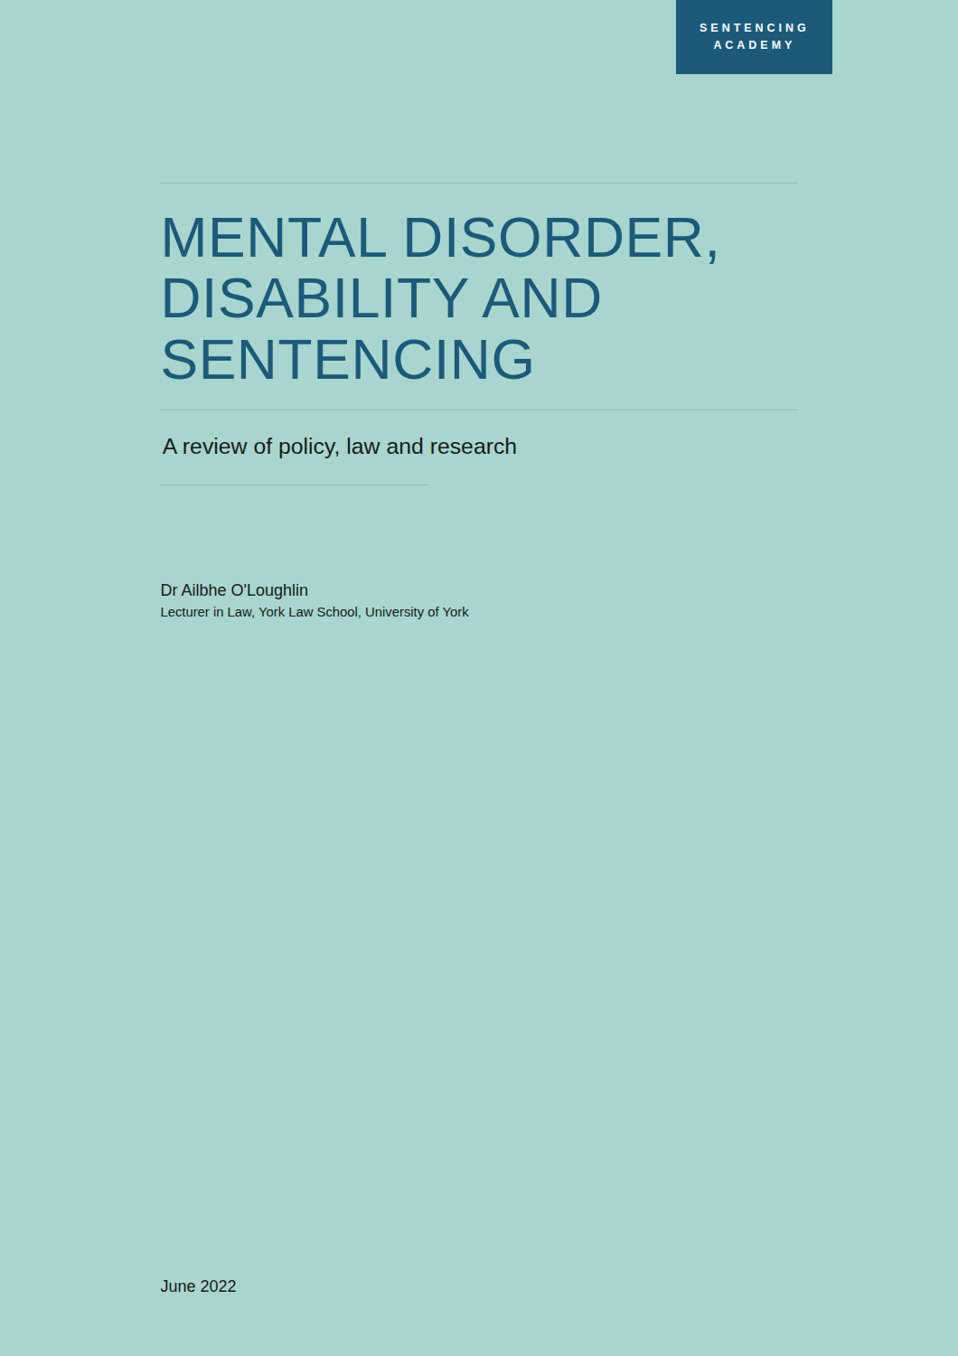Sentencing Academy
Mental Disorder,
Disability and
Sentencing
A review of policy, law and research
Dr Ailbhe O'Loughlin
Lecturer in Law, York Law School, University of York
June 2022